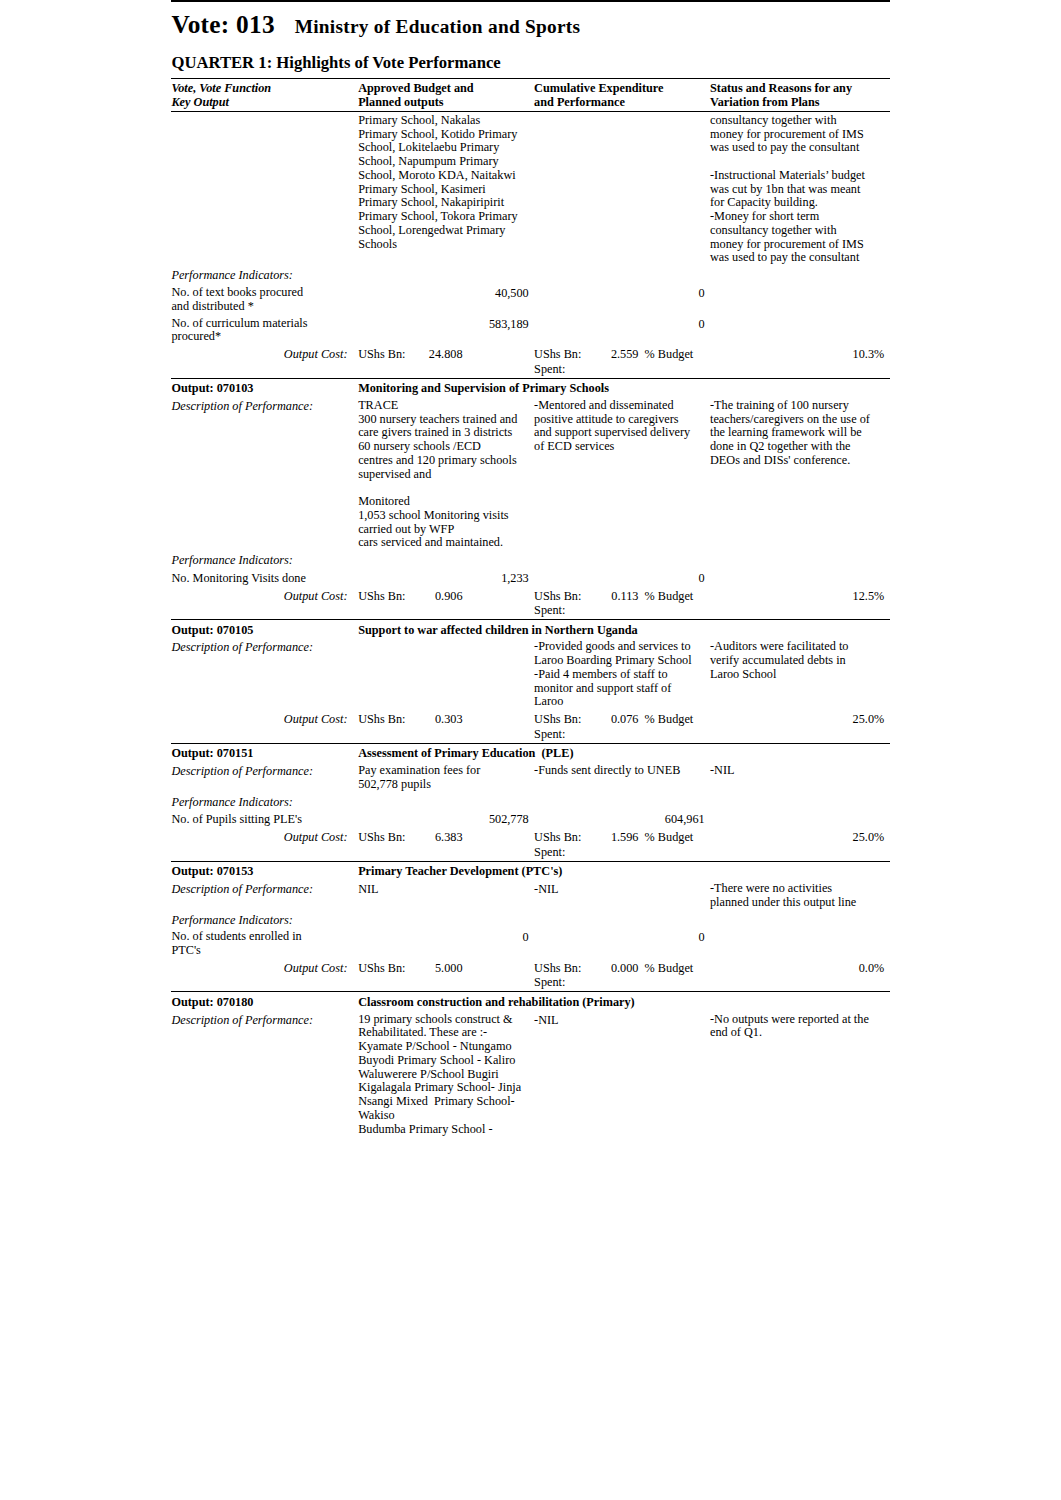Vote: 013 Ministry of Education and Sports
QUARTER 1: Highlights of Vote Performance
| Vote, Vote Function Key Output | Approved Budget and Planned outputs | Cumulative Expenditure and Performance | Status and Reasons for any Variation from Plans |
| --- | --- | --- | --- |
| | Primary School, Nakalas Primary School, Kotido Primary School, Lokitelaebu Primary School, Napumpum Primary School, Moroto KDA, Naitakwi Primary School, Kasimeri Primary School, Nakapiripirit Primary School, Tokora Primary School, Lorengedwat Primary Schools | | consultancy together with money for procurement of IMS was used to pay the consultant -Instructional Materials’ budget was cut by 1bn that was meant for Capacity building. -Money for short term consultancy together with money for procurement of IMS was used to pay the consultant |
| Performance Indicators: | | | |
| No. of text books procured and distributed * | 40,500 | 0 | |
| No. of curriculum materials procured* | 583,189 | 0 | |
| Output Cost: | UShs Bn: 24.808 | UShs Bn: 2.559 % Budget Spent: | 10.3% |
| Output: 070103 | Monitoring and Supervision of Primary Schools |
| Description of Performance: | TRACE 300 nursery teachers trained and care givers trained in 3 districts 60 nursery schools /ECD centres and 120 primary schools supervised and Monitored 1,053 school Monitoring visits carried out by WFP cars serviced and maintained. | -Mentored and disseminated positive attitude to caregivers and support supervised delivery of ECD services | -The training of 100 nursery teachers/caregivers on the use of the learning framework will be done in Q2 together with the DEOs and DISs' conference. |
| Performance Indicators: | | | |
| No. Monitoring Visits done | 1,233 | 0 | |
| Output Cost: | UShs Bn: 0.906 | UShs Bn: 0.113 % Budget Spent: | 12.5% |
| Output: 070105 | Support to war affected children in Northern Uganda |
| Description of Performance: | | -Provided goods and services to Laroo Boarding Primary School -Paid 4 members of staff to monitor and support staff of Laroo | -Auditors were facilitated to verify accumulated debts in Laroo School |
| Output Cost: | UShs Bn: 0.303 | UShs Bn: 0.076 % Budget Spent: | 25.0% |
| Output: 070151 | Assessment of Primary Education (PLE) |
| Description of Performance: | Pay examination fees for 502,778 pupils | -Funds sent directly to UNEB | -NIL |
| Performance Indicators: | | | |
| No. of Pupils sitting PLE's | 502,778 | 604,961 | |
| Output Cost: | UShs Bn: 6.383 | UShs Bn: 1.596 % Budget Spent: | 25.0% |
| Output: 070153 | Primary Teacher Development (PTC's) |
| Description of Performance: | NIL | -NIL | -There were no activities planned under this output line |
| Performance Indicators: | | | |
| No. of students enrolled in PTC's | 0 | 0 | |
| Output Cost: | UShs Bn: 5.000 | UShs Bn: 0.000 % Budget Spent: | 0.0% |
| Output: 070180 | Classroom construction and rehabilitation (Primary) |
| Description of Performance: | 19 primary schools construct & Rehabilitated. These are :- Kyamate P/School - Ntungamo Buyodi Primary School - Kaliro Waluwerere P/School Bugiri Kigalagala Primary School- Jinja Nsangi Mixed Primary School- Wakiso Budumba Primary School - | -NIL | -No outputs were reported at the end of Q1. |